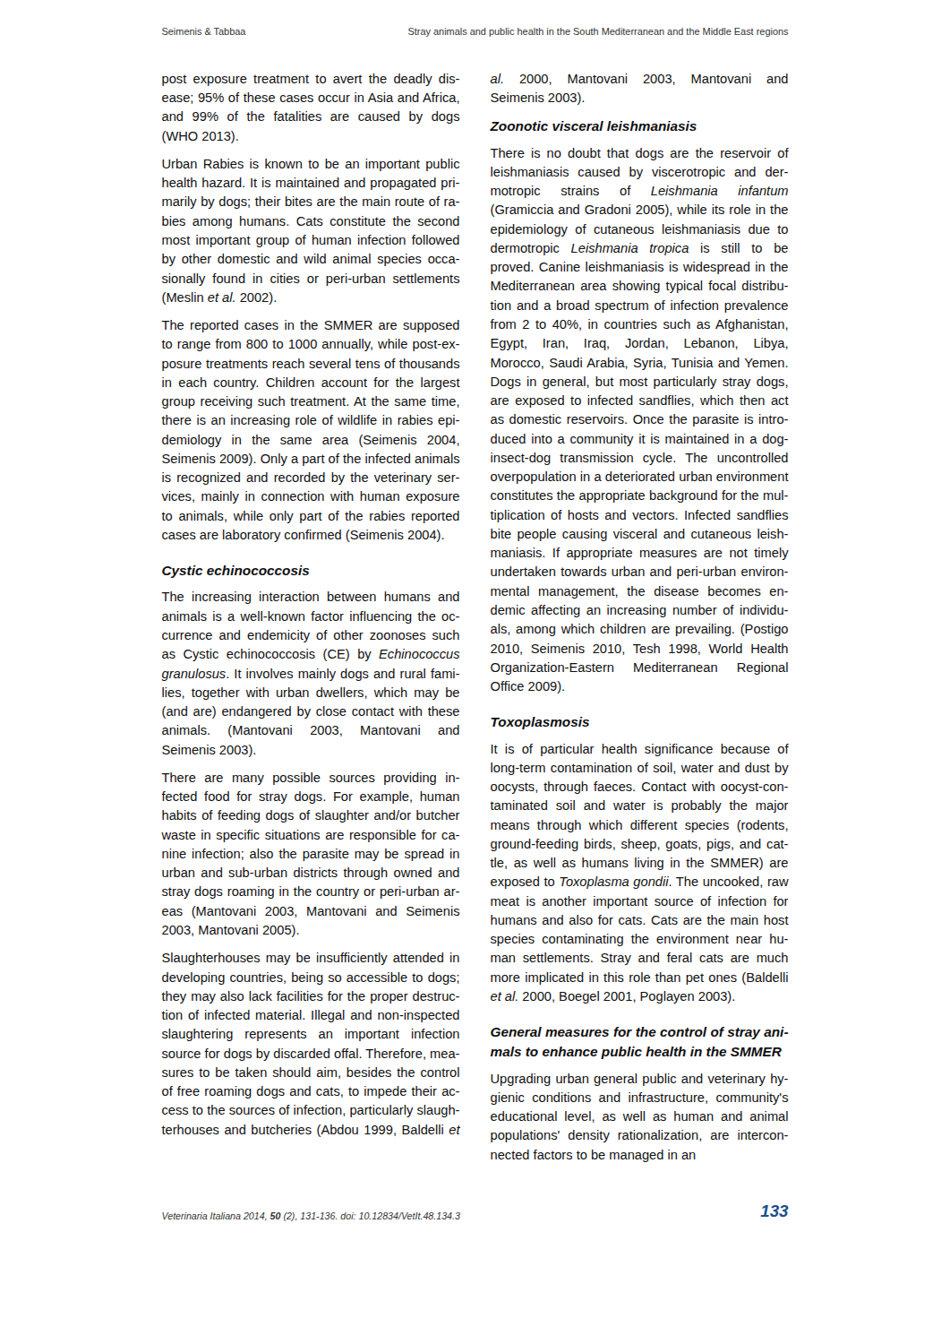Seimenis & Tabbaa
Stray animals and public health in the South Mediterranean and the Middle East regions
post exposure treatment to avert the deadly disease; 95% of these cases occur in Asia and Africa, and 99% of the fatalities are caused by dogs (WHO 2013).
Urban Rabies is known to be an important public health hazard. It is maintained and propagated primarily by dogs; their bites are the main route of rabies among humans. Cats constitute the second most important group of human infection followed by other domestic and wild animal species occasionally found in cities or peri-urban settlements (Meslin et al. 2002).
The reported cases in the SMMER are supposed to range from 800 to 1000 annually, while post-exposure treatments reach several tens of thousands in each country. Children account for the largest group receiving such treatment. At the same time, there is an increasing role of wildlife in rabies epidemiology in the same area (Seimenis 2004, Seimenis 2009). Only a part of the infected animals is recognized and recorded by the veterinary services, mainly in connection with human exposure to animals, while only part of the rabies reported cases are laboratory confirmed (Seimenis 2004).
Cystic echinococcosis
The increasing interaction between humans and animals is a well-known factor influencing the occurrence and endemicity of other zoonoses such as Cystic echinococcosis (CE) by Echinococcus granulosus. It involves mainly dogs and rural families, together with urban dwellers, which may be (and are) endangered by close contact with these animals. (Mantovani 2003, Mantovani and Seimenis 2003).
There are many possible sources providing infected food for stray dogs. For example, human habits of feeding dogs of slaughter and/or butcher waste in specific situations are responsible for canine infection; also the parasite may be spread in urban and sub-urban districts through owned and stray dogs roaming in the country or peri-urban areas (Mantovani 2003, Mantovani and Seimenis 2003, Mantovani 2005).
Slaughterhouses may be insufficiently attended in developing countries, being so accessible to dogs; they may also lack facilities for the proper destruction of infected material. Illegal and non-inspected slaughtering represents an important infection source for dogs by discarded offal. Therefore, measures to be taken should aim, besides the control of free roaming dogs and cats, to impede their access to the sources of infection, particularly slaughterhouses and butcheries (Abdou 1999, Baldelli et al. 2000, Mantovani 2003, Mantovani and Seimenis 2003).
Zoonotic visceral leishmaniasis
There is no doubt that dogs are the reservoir of leishmaniasis caused by viscerotropic and dermotropic strains of Leishmania infantum (Gramiccia and Gradoni 2005), while its role in the epidemiology of cutaneous leishmaniasis due to dermotropic Leishmania tropica is still to be proved. Canine leishmaniasis is widespread in the Mediterranean area showing typical focal distribution and a broad spectrum of infection prevalence from 2 to 40%, in countries such as Afghanistan, Egypt, Iran, Iraq, Jordan, Lebanon, Libya, Morocco, Saudi Arabia, Syria, Tunisia and Yemen. Dogs in general, but most particularly stray dogs, are exposed to infected sandflies, which then act as domestic reservoirs. Once the parasite is introduced into a community it is maintained in a dog-insect-dog transmission cycle. The uncontrolled overpopulation in a deteriorated urban environment constitutes the appropriate background for the multiplication of hosts and vectors. Infected sandflies bite people causing visceral and cutaneous leishmaniasis. If appropriate measures are not timely undertaken towards urban and peri-urban environmental management, the disease becomes endemic affecting an increasing number of individuals, among which children are prevailing. (Postigo 2010, Seimenis 2010, Tesh 1998, World Health Organization-Eastern Mediterranean Regional Office 2009).
Toxoplasmosis
It is of particular health significance because of long-term contamination of soil, water and dust by oocysts, through faeces. Contact with oocyst-contaminated soil and water is probably the major means through which different species (rodents, ground-feeding birds, sheep, goats, pigs, and cattle, as well as humans living in the SMMER) are exposed to Toxoplasma gondii. The uncooked, raw meat is another important source of infection for humans and also for cats. Cats are the main host species contaminating the environment near human settlements. Stray and feral cats are much more implicated in this role than pet ones (Baldelli et al. 2000, Boegel 2001, Poglayen 2003).
General measures for the control of stray animals to enhance public health in the SMMER
Upgrading urban general public and veterinary hygienic conditions and infrastructure, community's educational level, as well as human and animal populations' density rationalization, are interconnected factors to be managed in an
Veterinaria Italiana 2014, 50 (2), 131-136. doi: 10.12834/VetIt.48.134.3
133